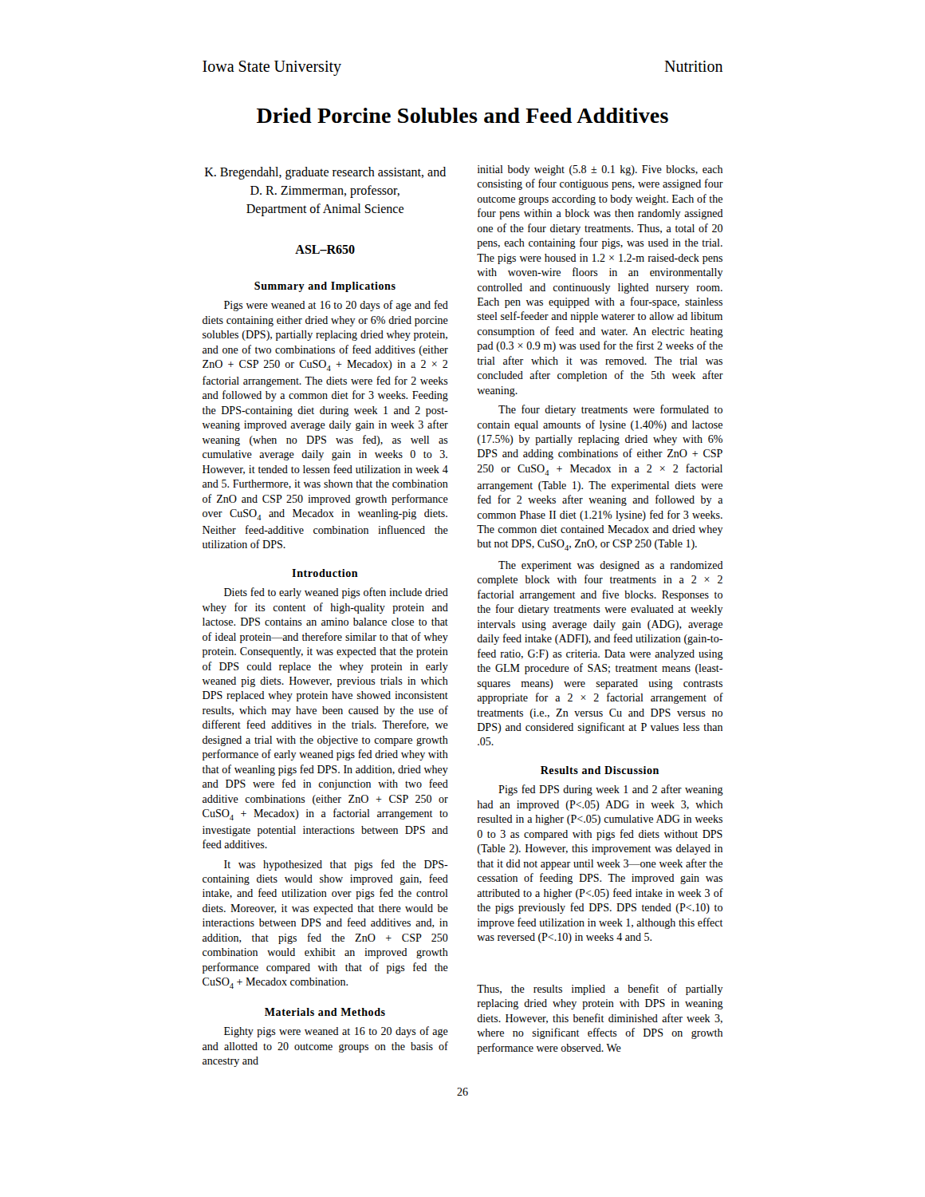Iowa State University
Nutrition
Dried Porcine Solubles and Feed Additives
K. Bregendahl, graduate research assistant, and
D. R. Zimmerman, professor,
Department of Animal Science
ASL–R650
Summary and Implications
Pigs were weaned at 16 to 20 days of age and fed diets containing either dried whey or 6% dried porcine solubles (DPS), partially replacing dried whey protein, and one of two combinations of feed additives (either ZnO + CSP 250 or CuSO4 + Mecadox) in a 2 × 2 factorial arrangement. The diets were fed for 2 weeks and followed by a common diet for 3 weeks. Feeding the DPS-containing diet during week 1 and 2 post-weaning improved average daily gain in week 3 after weaning (when no DPS was fed), as well as cumulative average daily gain in weeks 0 to 3. However, it tended to lessen feed utilization in week 4 and 5. Furthermore, it was shown that the combination of ZnO and CSP 250 improved growth performance over CuSO4 and Mecadox in weanling-pig diets. Neither feed-additive combination influenced the utilization of DPS.
Introduction
Diets fed to early weaned pigs often include dried whey for its content of high-quality protein and lactose. DPS contains an amino balance close to that of ideal protein—and therefore similar to that of whey protein. Consequently, it was expected that the protein of DPS could replace the whey protein in early weaned pig diets. However, previous trials in which DPS replaced whey protein have showed inconsistent results, which may have been caused by the use of different feed additives in the trials. Therefore, we designed a trial with the objective to compare growth performance of early weaned pigs fed dried whey with that of weanling pigs fed DPS. In addition, dried whey and DPS were fed in conjunction with two feed additive combinations (either ZnO + CSP 250 or CuSO4 + Mecadox) in a factorial arrangement to investigate potential interactions between DPS and feed additives.
It was hypothesized that pigs fed the DPS-containing diets would show improved gain, feed intake, and feed utilization over pigs fed the control diets. Moreover, it was expected that there would be interactions between DPS and feed additives and, in addition, that pigs fed the ZnO + CSP 250 combination would exhibit an improved growth performance compared with that of pigs fed the CuSO4 + Mecadox combination.
Materials and Methods
Eighty pigs were weaned at 16 to 20 days of age and allotted to 20 outcome groups on the basis of ancestry and
initial body weight (5.8 ± 0.1 kg). Five blocks, each consisting of four contiguous pens, were assigned four outcome groups according to body weight. Each of the four pens within a block was then randomly assigned one of the four dietary treatments. Thus, a total of 20 pens, each containing four pigs, was used in the trial. The pigs were housed in 1.2 × 1.2-m raised-deck pens with woven-wire floors in an environmentally controlled and continuously lighted nursery room. Each pen was equipped with a four-space, stainless steel self-feeder and nipple waterer to allow ad libitum consumption of feed and water. An electric heating pad (0.3 × 0.9 m) was used for the first 2 weeks of the trial after which it was removed. The trial was concluded after completion of the 5th week after weaning.
The four dietary treatments were formulated to contain equal amounts of lysine (1.40%) and lactose (17.5%) by partially replacing dried whey with 6% DPS and adding combinations of either ZnO + CSP 250 or CuSO4 + Mecadox in a 2 × 2 factorial arrangement (Table 1). The experimental diets were fed for 2 weeks after weaning and followed by a common Phase II diet (1.21% lysine) fed for 3 weeks. The common diet contained Mecadox and dried whey but not DPS, CuSO4, ZnO, or CSP 250 (Table 1).
The experiment was designed as a randomized complete block with four treatments in a 2 × 2 factorial arrangement and five blocks. Responses to the four dietary treatments were evaluated at weekly intervals using average daily gain (ADG), average daily feed intake (ADFI), and feed utilization (gain-to-feed ratio, G:F) as criteria. Data were analyzed using the GLM procedure of SAS; treatment means (least-squares means) were separated using contrasts appropriate for a 2 × 2 factorial arrangement of treatments (i.e., Zn versus Cu and DPS versus no DPS) and considered significant at P values less than .05.
Results and Discussion
Pigs fed DPS during week 1 and 2 after weaning had an improved (P<.05) ADG in week 3, which resulted in a higher (P<.05) cumulative ADG in weeks 0 to 3 as compared with pigs fed diets without DPS (Table 2). However, this improvement was delayed in that it did not appear until week 3—one week after the cessation of feeding DPS. The improved gain was attributed to a higher (P<.05) feed intake in week 3 of the pigs previously fed DPS. DPS tended (P<.10) to improve feed utilization in week 1, although this effect was reversed (P<.10) in weeks 4 and 5.
Thus, the results implied a benefit of partially replacing dried whey protein with DPS in weaning diets. However, this benefit diminished after week 3, where no significant effects of DPS on growth performance were observed. We
26